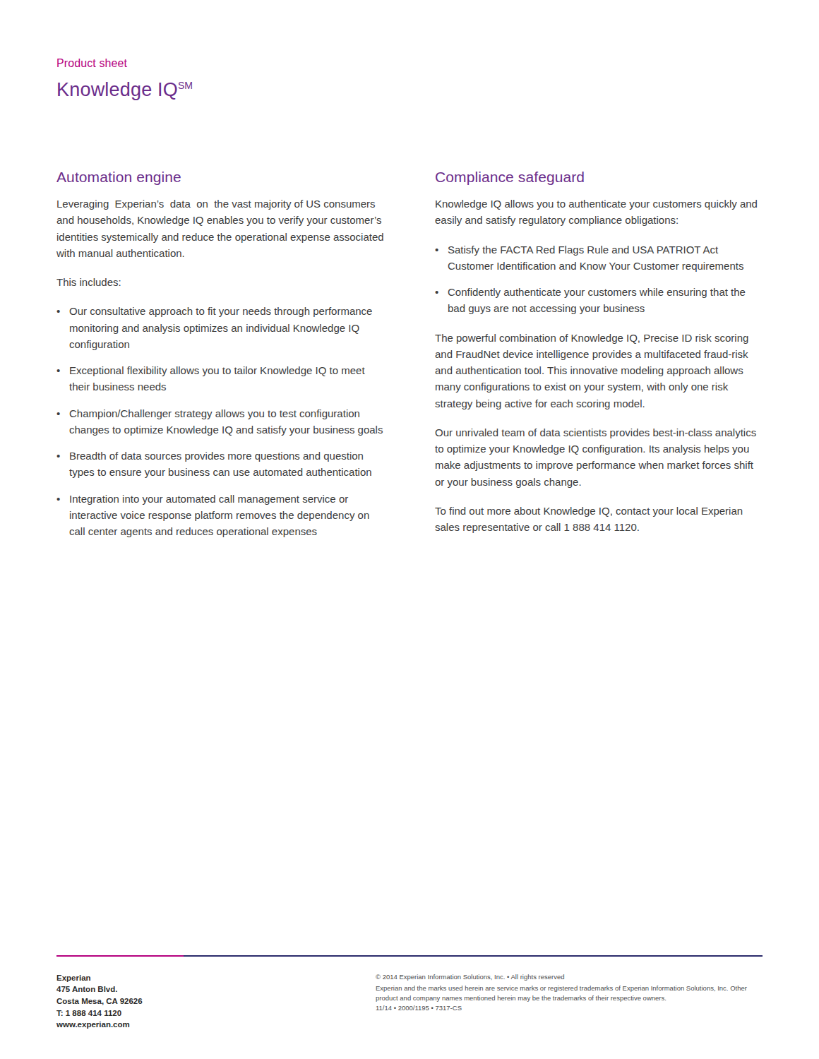Product sheet
Knowledge IQSM
Automation engine
Leveraging Experian’s data on the vast majority of US consumers and households, Knowledge IQ enables you to verify your customer’s identities systemically and reduce the operational expense associated with manual authentication.
This includes:
Our consultative approach to fit your needs through performance monitoring and analysis optimizes an individual Knowledge IQ configuration
Exceptional flexibility allows you to tailor Knowledge IQ to meet their business needs
Champion/Challenger strategy allows you to test configuration changes to optimize Knowledge IQ and satisfy your business goals
Breadth of data sources provides more questions and question types to ensure your business can use automated authentication
Integration into your automated call management service or interactive voice response platform removes the dependency on call center agents and reduces operational expenses
Compliance safeguard
Knowledge IQ allows you to authenticate your customers quickly and easily and satisfy regulatory compliance obligations:
Satisfy the FACTA Red Flags Rule and USA PATRIOT Act Customer Identification and Know Your Customer requirements
Confidently authenticate your customers while ensuring that the bad guys are not accessing your business
The powerful combination of Knowledge IQ, Precise ID risk scoring and FraudNet device intelligence provides a multifaceted fraud-risk and authentication tool. This innovative modeling approach allows many configurations to exist on your system, with only one risk strategy being active for each scoring model.
Our unrivaled team of data scientists provides best-in-class analytics to optimize your Knowledge IQ configuration. Its analysis helps you make adjustments to improve performance when market forces shift or your business goals change.
To find out more about Knowledge IQ, contact your local Experian sales representative or call 1 888 414 1120.
Experian
475 Anton Blvd.
Costa Mesa, CA 92626
T: 1 888 414 1120
www.experian.com
© 2014 Experian Information Solutions, Inc. • All rights reserved
Experian and the marks used herein are service marks or registered trademarks of Experian Information Solutions, Inc. Other product and company names mentioned herein may be the trademarks of their respective owners.
11/14 • 2000/1195 • 7317-CS